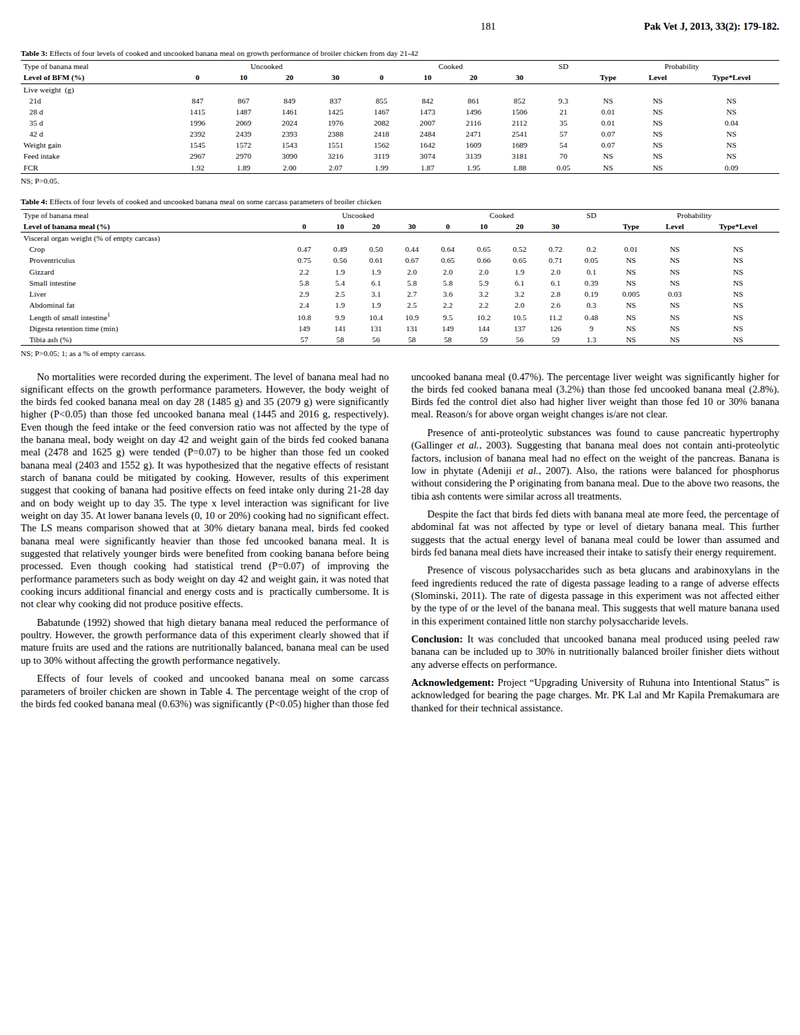181
Pak Vet J, 2013, 33(2): 179-182.
Table 3: Effects of four levels of cooked and uncooked banana meal on growth performance of broiler chicken from day 21-42
| Type of banana meal | Uncooked | Cooked | SD | Probability |
| Level of BFM (%) | 0 | 10 | 20 | 30 | 0 | 10 | 20 | 30 | | Type | Level | Type*Level |
| Live weight (g) | | | | | | | | | | | | |
| 21d | 847 | 867 | 849 | 837 | 855 | 842 | 861 | 852 | 9.3 | NS | NS | NS |
| 28 d | 1415 | 1487 | 1461 | 1425 | 1467 | 1473 | 1496 | 1506 | 21 | 0.01 | NS | NS |
| 35 d | 1996 | 2069 | 2024 | 1976 | 2082 | 2007 | 2116 | 2112 | 35 | 0.01 | NS | 0.04 |
| 42 d | 2392 | 2439 | 2393 | 2388 | 2418 | 2484 | 2471 | 2541 | 57 | 0.07 | NS | NS |
| Weight gain | 1545 | 1572 | 1543 | 1551 | 1562 | 1642 | 1609 | 1689 | 54 | 0.07 | NS | NS |
| Feed intake | 2967 | 2970 | 3090 | 3216 | 3119 | 3074 | 3139 | 3181 | 70 | NS | NS | NS |
| FCR | 1.92 | 1.89 | 2.00 | 2.07 | 1.99 | 1.87 | 1.95 | 1.88 | 0.05 | NS | NS | 0.09 |
NS; P>0.05.
Table 4: Effects of four levels of cooked and uncooked banana meal on some carcass parameters of broiler chicken
| Type of banana meal | Uncooked | Cooked | SD | Probability |
| Level of banana meal (%) | 0 | 10 | 20 | 30 | 0 | 10 | 20 | 30 | | Type | Level | Type*Level |
| Visceral organ weight (% of empty carcass) | | | | | | | | | | | | |
| Crop | 0.47 | 0.49 | 0.50 | 0.44 | 0.64 | 0.65 | 0.52 | 0.72 | 0.2 | 0.01 | NS | NS |
| Proventriculus | 0.75 | 0.56 | 0.61 | 0.67 | 0.65 | 0.66 | 0.65 | 0.71 | 0.05 | NS | NS | NS |
| Gizzard | 2.2 | 1.9 | 1.9 | 2.0 | 2.0 | 2.0 | 1.9 | 2.0 | 0.1 | NS | NS | NS |
| Small intestine | 5.8 | 5.4 | 6.1 | 5.8 | 5.8 | 5.9 | 6.1 | 6.1 | 0.39 | NS | NS | NS |
| Liver | 2.9 | 2.5 | 3.1 | 2.7 | 3.6 | 3.2 | 3.2 | 2.8 | 0.19 | 0.005 | 0.03 | NS |
| Abdominal fat | 2.4 | 1.9 | 1.9 | 2.5 | 2.2 | 2.2 | 2.0 | 2.6 | 0.3 | NS | NS | NS |
| Length of small intestine 1 | 10.8 | 9.9 | 10.4 | 10.9 | 9.5 | 10.2 | 10.5 | 11.2 | 0.48 | NS | NS | NS |
| Digesta retention time (min) | 149 | 141 | 131 | 131 | 149 | 144 | 137 | 126 | 9 | NS | NS | NS |
| Tibia ash (%) | 57 | 58 | 56 | 58 | 58 | 59 | 56 | 59 | 1.3 | NS | NS | NS |
NS; P>0.05; 1; as a % of empty carcass.
No mortalities were recorded during the experiment. The level of banana meal had no significant effects on the growth performance parameters. However, the body weight of the birds fed cooked banana meal on day 28 (1485 g) and 35 (2079 g) were significantly higher (P<0.05) than those fed uncooked banana meal (1445 and 2016 g, respectively). Even though the feed intake or the feed conversion ratio was not affected by the type of the banana meal, body weight on day 42 and weight gain of the birds fed cooked banana meal (2478 and 1625 g) were tended (P=0.07) to be higher than those fed un cooked banana meal (2403 and 1552 g). It was hypothesized that the negative effects of resistant starch of banana could be mitigated by cooking. However, results of this experiment suggest that cooking of banana had positive effects on feed intake only during 21-28 day and on body weight up to day 35. The type x level interaction was significant for live weight on day 35. At lower banana levels (0, 10 or 20%) cooking had no significant effect. The LS means comparison showed that at 30% dietary banana meal, birds fed cooked banana meal were significantly heavier than those fed uncooked banana meal. It is suggested that relatively younger birds were benefited from cooking banana before being processed. Even though cooking had statistical trend (P=0.07) of improving the performance parameters such as body weight on day 42 and weight gain, it was noted that cooking incurs additional financial and energy costs and is practically cumbersome. It is not clear why cooking did not produce positive effects.
Babatunde (1992) showed that high dietary banana meal reduced the performance of poultry. However, the growth performance data of this experiment clearly showed that if mature fruits are used and the rations are nutritionally balanced, banana meal can be used up to 30% without affecting the growth performance negatively.
Effects of four levels of cooked and uncooked banana meal on some carcass parameters of broiler chicken are shown in Table 4. The percentage weight of the crop of the birds fed cooked banana meal (0.63%) was significantly (P<0.05) higher than those fed uncooked banana meal (0.47%). The percentage liver weight was significantly higher for the birds fed cooked banana meal (3.2%) than those fed uncooked banana meal (2.8%). Birds fed the control diet also had higher liver weight than those fed 10 or 30% banana meal. Reason/s for above organ weight changes is/are not clear.
Presence of anti-proteolytic substances was found to cause pancreatic hypertrophy (Gallinger et al., 2003). Suggesting that banana meal does not contain anti-proteolytic factors, inclusion of banana meal had no effect on the weight of the pancreas. Banana is low in phytate (Adeniji et al., 2007). Also, the rations were balanced for phosphorus without considering the P originating from banana meal. Due to the above two reasons, the tibia ash contents were similar across all treatments.
Despite the fact that birds fed diets with banana meal ate more feed, the percentage of abdominal fat was not affected by type or level of dietary banana meal. This further suggests that the actual energy level of banana meal could be lower than assumed and birds fed banana meal diets have increased their intake to satisfy their energy requirement.
Presence of viscous polysaccharides such as beta glucans and arabinoxylans in the feed ingredients reduced the rate of digesta passage leading to a range of adverse effects (Slominski, 2011). The rate of digesta passage in this experiment was not affected either by the type of or the level of the banana meal. This suggests that well mature banana used in this experiment contained little non starchy polysaccharide levels.
Conclusion:
It was concluded that uncooked banana meal produced using peeled raw banana can be included up to 30% in nutritionally balanced broiler finisher diets without any adverse effects on performance.
Acknowledgement:
Project “Upgrading University of Ruhuna into Intentional Status” is acknowledged for bearing the page charges. Mr. PK Lal and Mr Kapila Premakumara are thanked for their technical assistance.